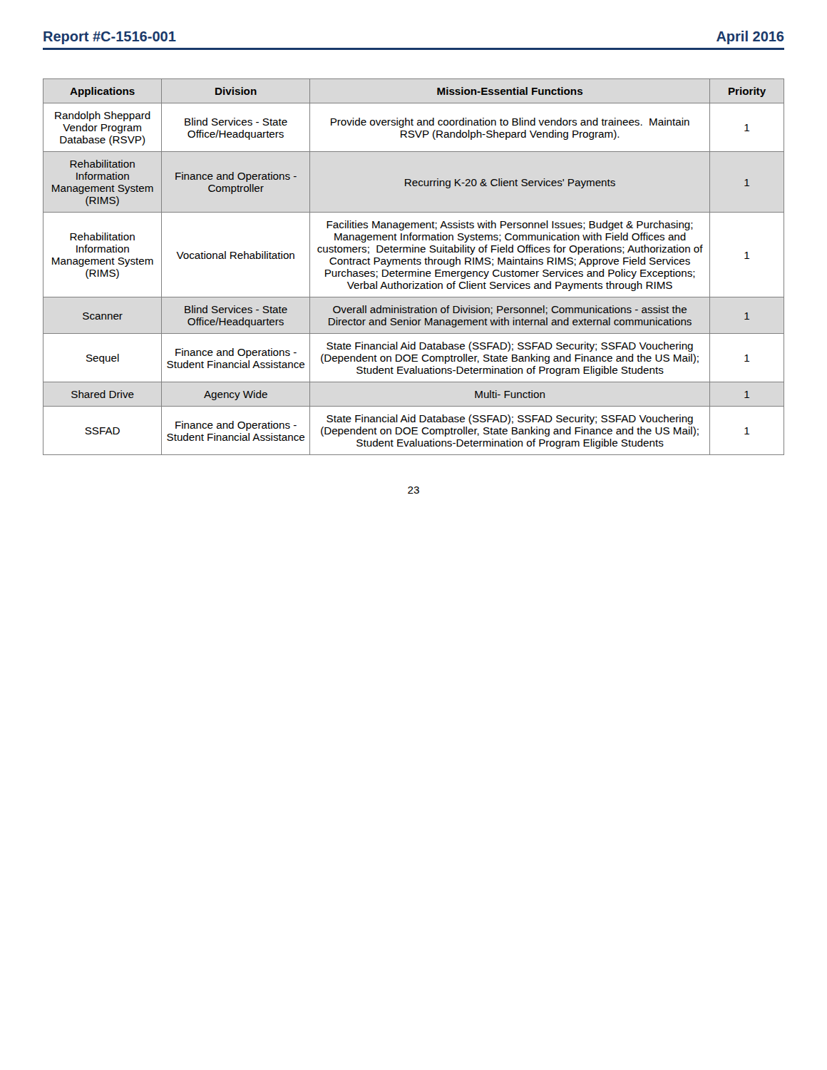Report #C-1516-001 April 2016
| Applications | Division | Mission-Essential Functions | Priority |
| --- | --- | --- | --- |
| Randolph Sheppard Vendor Program Database (RSVP) | Blind Services - State Office/Headquarters | Provide oversight and coordination to Blind vendors and trainees. Maintain RSVP (Randolph-Shepard Vending Program). | 1 |
| Rehabilitation Information Management System (RIMS) | Finance and Operations - Comptroller | Recurring K-20 & Client Services' Payments | 1 |
| Rehabilitation Information Management System (RIMS) | Vocational Rehabilitation | Facilities Management; Assists with Personnel Issues; Budget & Purchasing; Management Information Systems; Communication with Field Offices and customers; Determine Suitability of Field Offices for Operations; Authorization of Contract Payments through RIMS; Maintains RIMS; Approve Field Services Purchases; Determine Emergency Customer Services and Policy Exceptions; Verbal Authorization of Client Services and Payments through RIMS | 1 |
| Scanner | Blind Services - State Office/Headquarters | Overall administration of Division; Personnel; Communications - assist the Director and Senior Management with internal and external communications | 1 |
| Sequel | Finance and Operations - Student Financial Assistance | State Financial Aid Database (SSFAD); SSFAD Security; SSFAD Vouchering (Dependent on DOE Comptroller, State Banking and Finance and the US Mail); Student Evaluations-Determination of Program Eligible Students | 1 |
| Shared Drive | Agency Wide | Multi- Function | 1 |
| SSFAD | Finance and Operations - Student Financial Assistance | State Financial Aid Database (SSFAD); SSFAD Security; SSFAD Vouchering (Dependent on DOE Comptroller, State Banking and Finance and the US Mail); Student Evaluations-Determination of Program Eligible Students | 1 |
23